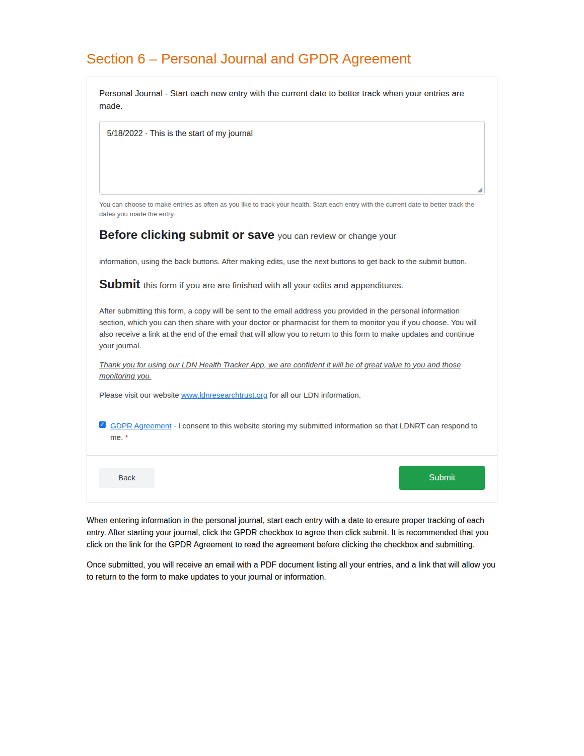Section 6 – Personal Journal and GPDR Agreement
Personal Journal - Start each new entry with the current date to better track when your entries are made.
5/18/2022 - This is the start of my journal ◢
You can choose to make entries as often as you like to track your health. Start each entry with the current date to better track the dates you made the entry.
Before clicking submit or save you can review or change your
information, using the back buttons. After making edits, use the next buttons to get back to the submit button.
Submit this form if you are are finished with all your edits and appenditures.
After submitting this form, a copy will be sent to the email address you provided in the personal information section, which you can then share with your doctor or pharmacist for them to monitor you if you choose. You will also receive a link at the end of the email that will allow you to return to this form to make updates and continue your journal.
Thank you for using our LDN Health Tracker App, we are confident it will be of great value to you and those monitoring you.
Please visit our website www.ldnresearchtrust.org for all our LDN information.
✓ GDPR Agreement - I consent to this website storing my submitted information so that LDNRT can respond to me. *
Back Submit
When entering information in the personal journal, start each entry with a date to ensure proper tracking of each entry. After starting your journal, click the GPDR checkbox to agree then click submit. It is recommended that you click on the link for the GPDR Agreement to read the agreement before clicking the checkbox and submitting.
Once submitted, you will receive an email with a PDF document listing all your entries, and a link that will allow you to return to the form to make updates to your journal or information.